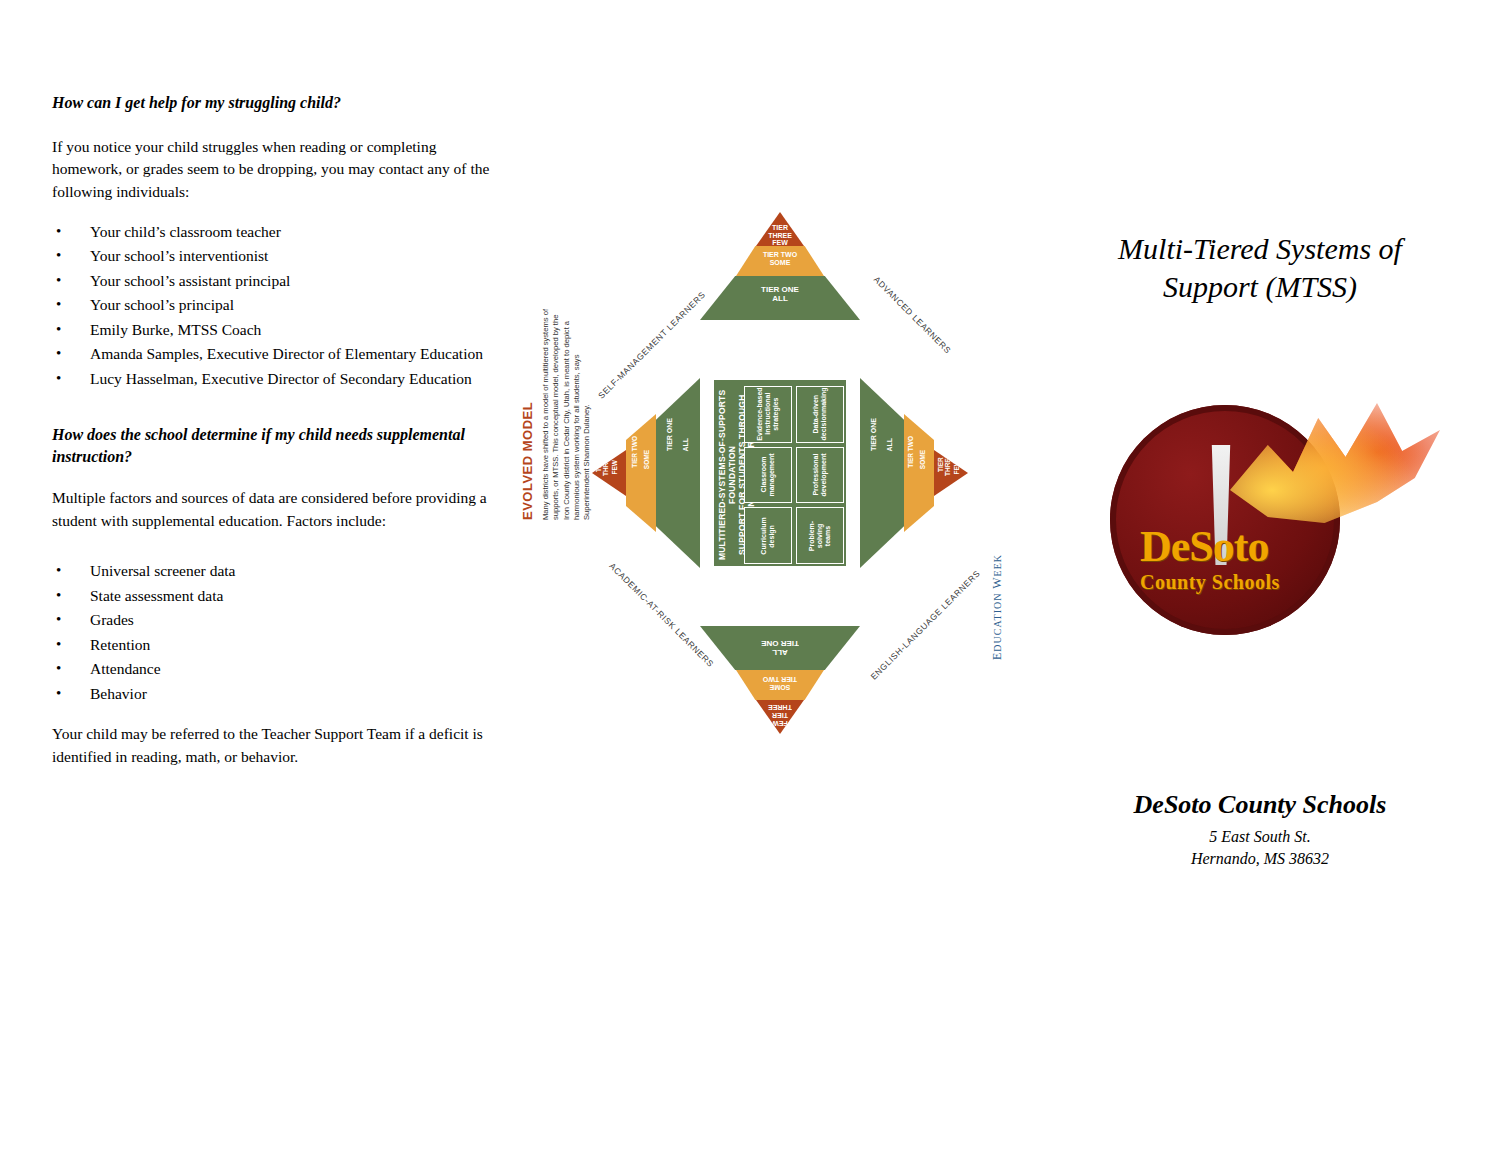How can I get help for my struggling child?
If you notice your child struggles when reading or completing homework, or grades seem to be dropping, you may contact any of the following individuals:
Your child’s classroom teacher
Your school’s interventionist
Your school’s assistant principal
Your school’s principal
Emily Burke, MTSS Coach
Amanda Samples, Executive Director of Elementary Education
Lucy Hasselman, Executive Director of Secondary Education
How does the school determine if my child needs supplemental instruction?
Multiple factors and sources of data are considered before providing a student with supplemental education. Factors include:
Universal screener data
State assessment data
Grades
Retention
Attendance
Behavior
Your child may be referred to the Teacher Support Team if a deficit is identified in reading, math, or behavior.
SELF-MANAGEMENT LEARNERS
ADVANCED LEARNERS
ACADEMIC-AT-RISK LEARNERS
ENGLISH-LANGUAGE LEARNERS
TIER
THREE
FEW
TIER TWO
SOME
TIER ONE
ALL
TIER ONE
ALL
TIER TWO
SOME
TIER
THREE
FEW
TIER ONE
ALL
TIER TWO
SOME
TIER
THREE
FEW
TIER ONE
ALL
TIER TWO
SOME
TIER
THREE
FEW
MULTITIERED-SYSTEMS-OF-SUPPORTS FOUNDATION
SUPPORT FOR STUDENTS THROUGH ONGOING COLLABORATION
Evidence-based
instructional
strategies
Data-driven
decisionmaking
Classroom
management
Professional
development
Curriculum
design
Problem-
solving
teams
EVOLVED MODEL
Many districts have shifted to a model of multitiered systems of supports, or MTSS. This conceptual model, developed by the Iron County district in Cedar City, Utah, is meant to depict a harmonious system working for all students, says Superintendent Shannon Dulaney.
EDUCATION WEEK
Multi-Tiered Systems of
Support (MTSS)
DeSoto
County Schools
DeSoto County Schools
5 East South St.
Hernando, MS 38632